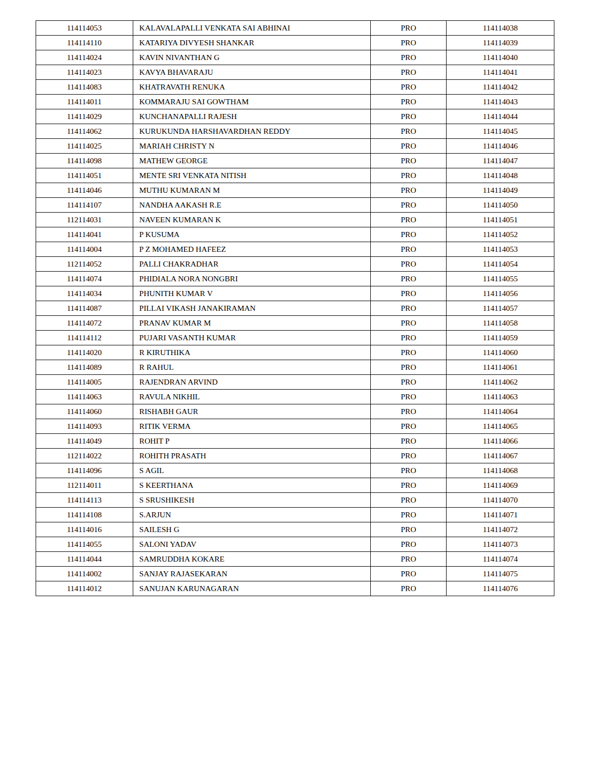| 114114053 | KALAVALAPALLI VENKATA SAI ABHINAI | PRO | 114114038 |
| 114114110 | KATARIYA DIVYESH SHANKAR | PRO | 114114039 |
| 114114024 | KAVIN NIVANTHAN G | PRO | 114114040 |
| 114114023 | KAVYA BHAVARAJU | PRO | 114114041 |
| 114114083 | KHATRAVATH RENUKA | PRO | 114114042 |
| 114114011 | KOMMARAJU SAI GOWTHAM | PRO | 114114043 |
| 114114029 | KUNCHANAPALLI RAJESH | PRO | 114114044 |
| 114114062 | KURUKUNDA HARSHAVARDHAN REDDY | PRO | 114114045 |
| 114114025 | MARIAH CHRISTY N | PRO | 114114046 |
| 114114098 | MATHEW GEORGE | PRO | 114114047 |
| 114114051 | MENTE SRI VENKATA NITISH | PRO | 114114048 |
| 114114046 | MUTHU KUMARAN M | PRO | 114114049 |
| 114114107 | NANDHA AAKASH R.E | PRO | 114114050 |
| 112114031 | NAVEEN KUMARAN K | PRO | 114114051 |
| 114114041 | P KUSUMA | PRO | 114114052 |
| 114114004 | P Z MOHAMED HAFEEZ | PRO | 114114053 |
| 112114052 | PALLI CHAKRADHAR | PRO | 114114054 |
| 114114074 | PHIDIALA NORA NONGBRI | PRO | 114114055 |
| 114114034 | PHUNITH KUMAR V | PRO | 114114056 |
| 114114087 | PILLAI VIKASH JANAKIRAMAN | PRO | 114114057 |
| 114114072 | PRANAV KUMAR M | PRO | 114114058 |
| 114114112 | PUJARI VASANTH KUMAR | PRO | 114114059 |
| 114114020 | R KIRUTHIKA | PRO | 114114060 |
| 114114089 | R RAHUL | PRO | 114114061 |
| 114114005 | RAJENDRAN ARVIND | PRO | 114114062 |
| 114114063 | RAVULA NIKHIL | PRO | 114114063 |
| 114114060 | RISHABH GAUR | PRO | 114114064 |
| 114114093 | RITIK VERMA | PRO | 114114065 |
| 114114049 | ROHIT P | PRO | 114114066 |
| 112114022 | ROHITH PRASATH | PRO | 114114067 |
| 114114096 | S AGIL | PRO | 114114068 |
| 112114011 | S KEERTHANA | PRO | 114114069 |
| 114114113 | S SRUSHIKESH | PRO | 114114070 |
| 114114108 | S.ARJUN | PRO | 114114071 |
| 114114016 | SAILESH G | PRO | 114114072 |
| 114114055 | SALONI YADAV | PRO | 114114073 |
| 114114044 | SAMRUDDHA KOKARE | PRO | 114114074 |
| 114114002 | SANJAY RAJASEKARAN | PRO | 114114075 |
| 114114012 | SANUJAN KARUNAGARAN | PRO | 114114076 |